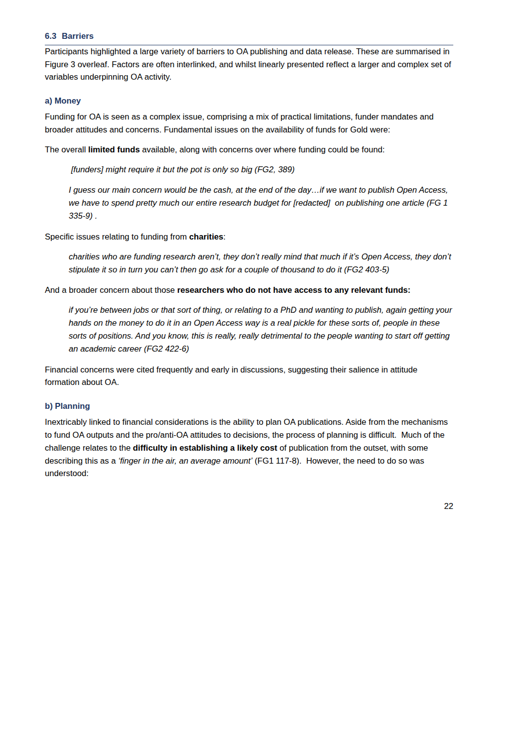6.3 Barriers
Participants highlighted a large variety of barriers to OA publishing and data release. These are summarised in Figure 3 overleaf. Factors are often interlinked, and whilst linearly presented reflect a larger and complex set of variables underpinning OA activity.
a) Money
Funding for OA is seen as a complex issue, comprising a mix of practical limitations, funder mandates and broader attitudes and concerns. Fundamental issues on the availability of funds for Gold were:
The overall limited funds available, along with concerns over where funding could be found:
[funders] might require it but the pot is only so big (FG2, 389)
I guess our main concern would be the cash, at the end of the day…if we want to publish Open Access, we have to spend pretty much our entire research budget for [redacted] on publishing one article (FG 1 335-9) .
Specific issues relating to funding from charities:
charities who are funding research aren’t, they don’t really mind that much if it’s Open Access, they don’t stipulate it so in turn you can’t then go ask for a couple of thousand to do it (FG2 403-5)
And a broader concern about those researchers who do not have access to any relevant funds:
if you’re between jobs or that sort of thing, or relating to a PhD and wanting to publish, again getting your hands on the money to do it in an Open Access way is a real pickle for these sorts of, people in these sorts of positions. And you know, this is really, really detrimental to the people wanting to start off getting an academic career (FG2 422-6)
Financial concerns were cited frequently and early in discussions, suggesting their salience in attitude formation about OA.
b) Planning
Inextricably linked to financial considerations is the ability to plan OA publications. Aside from the mechanisms to fund OA outputs and the pro/anti-OA attitudes to decisions, the process of planning is difficult. Much of the challenge relates to the difficulty in establishing a likely cost of publication from the outset, with some describing this as a ‘finger in the air, an average amount’ (FG1 117-8). However, the need to do so was understood:
22